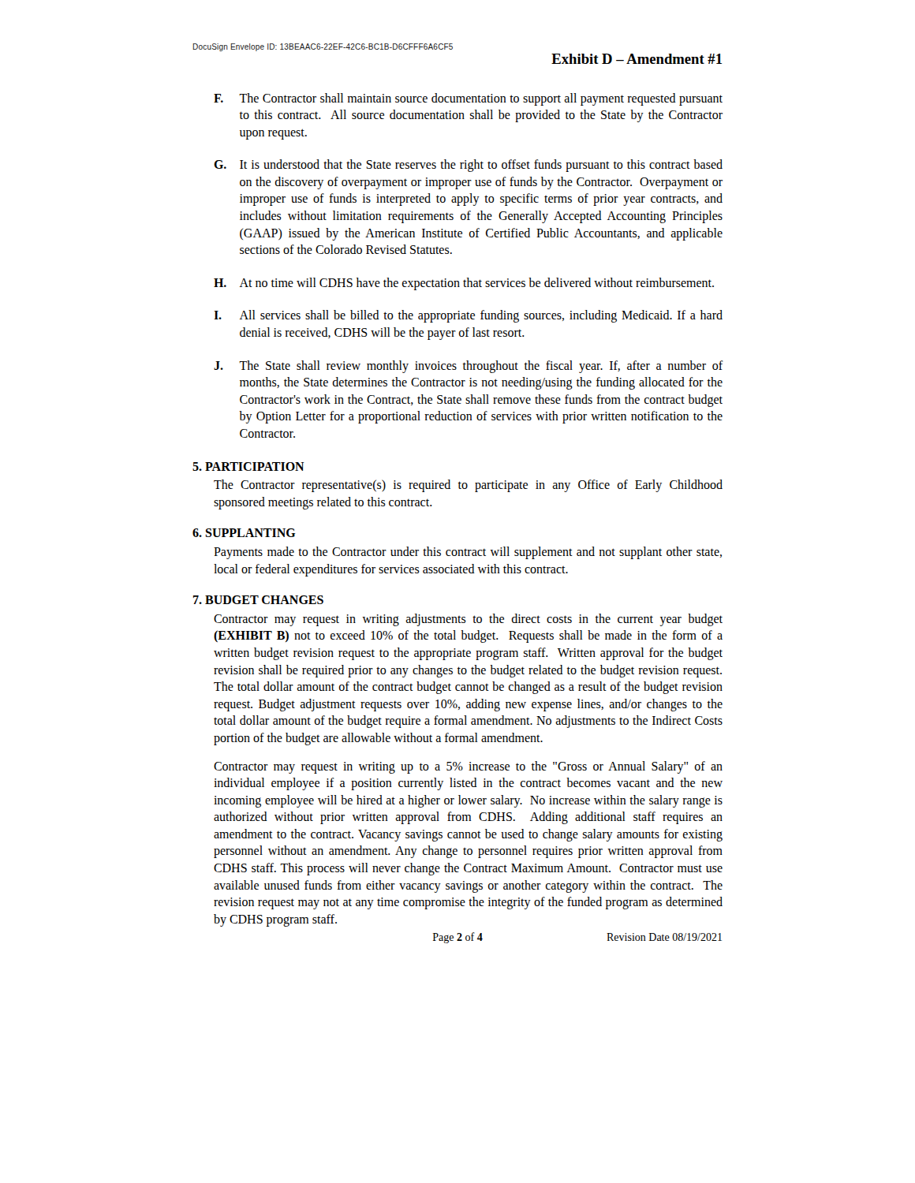DocuSign Envelope ID: 13BEAAC6-22EF-42C6-BC1B-D6CFFF6A6CF5
Exhibit D – Amendment #1
F.
The Contractor shall maintain source documentation to support all payment requested pursuant to this contract. All source documentation shall be provided to the State by the Contractor upon request.
G.
It is understood that the State reserves the right to offset funds pursuant to this contract based on the discovery of overpayment or improper use of funds by the Contractor. Overpayment or improper use of funds is interpreted to apply to specific terms of prior year contracts, and includes without limitation requirements of the Generally Accepted Accounting Principles (GAAP) issued by the American Institute of Certified Public Accountants, and applicable sections of the Colorado Revised Statutes.
H.
At no time will CDHS have the expectation that services be delivered without reimbursement.
I.
All services shall be billed to the appropriate funding sources, including Medicaid. If a hard denial is received, CDHS will be the payer of last resort.
J.
The State shall review monthly invoices throughout the fiscal year. If, after a number of months, the State determines the Contractor is not needing/using the funding allocated for the Contractor's work in the Contract, the State shall remove these funds from the contract budget by Option Letter for a proportional reduction of services with prior written notification to the Contractor.
5. PARTICIPATION
The Contractor representative(s) is required to participate in any Office of Early Childhood sponsored meetings related to this contract.
6. SUPPLANTING
Payments made to the Contractor under this contract will supplement and not supplant other state, local or federal expenditures for services associated with this contract.
7. BUDGET CHANGES
Contractor may request in writing adjustments to the direct costs in the current year budget (EXHIBIT B) not to exceed 10% of the total budget. Requests shall be made in the form of a written budget revision request to the appropriate program staff. Written approval for the budget revision shall be required prior to any changes to the budget related to the budget revision request. The total dollar amount of the contract budget cannot be changed as a result of the budget revision request. Budget adjustment requests over 10%, adding new expense lines, and/or changes to the total dollar amount of the budget require a formal amendment. No adjustments to the Indirect Costs portion of the budget are allowable without a formal amendment.
Contractor may request in writing up to a 5% increase to the "Gross or Annual Salary" of an individual employee if a position currently listed in the contract becomes vacant and the new incoming employee will be hired at a higher or lower salary. No increase within the salary range is authorized without prior written approval from CDHS. Adding additional staff requires an amendment to the contract. Vacancy savings cannot be used to change salary amounts for existing personnel without an amendment. Any change to personnel requires prior written approval from CDHS staff. This process will never change the Contract Maximum Amount. Contractor must use available unused funds from either vacancy savings or another category within the contract. The revision request may not at any time compromise the integrity of the funded program as determined by CDHS program staff.
Page 2 of 4 Revision Date 08/19/2021